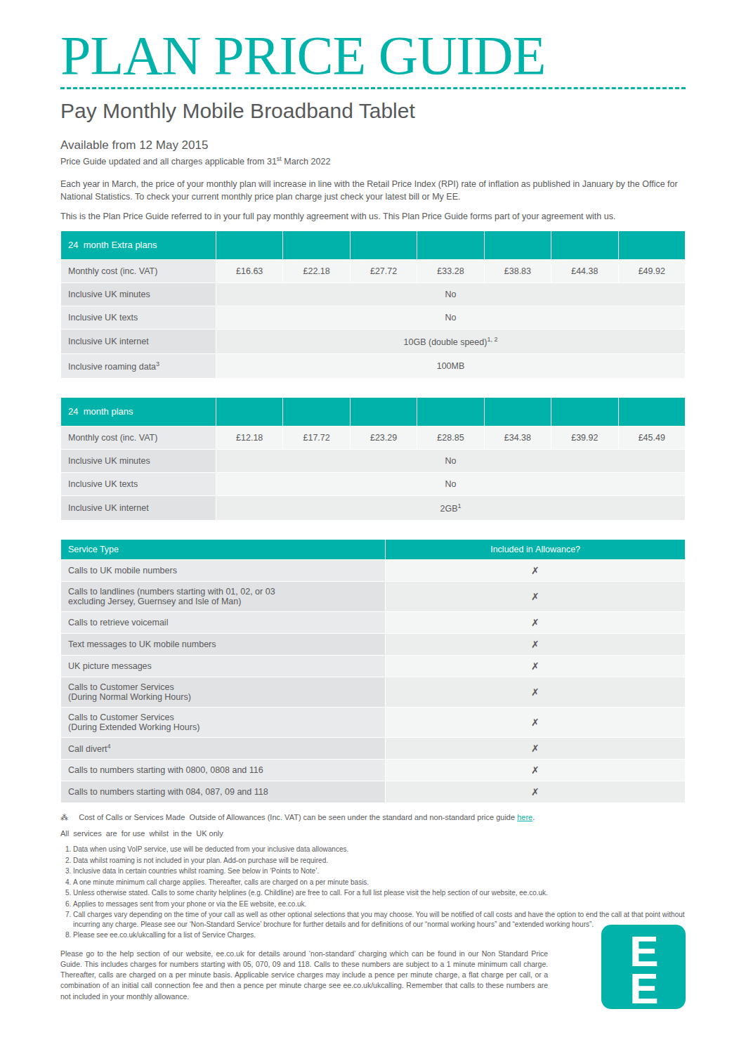PLAN PRICE GUIDE
Pay Monthly Mobile Broadband Tablet
Available from 12 May 2015
Price Guide updated and all charges applicable from 31st March 2022
Each year in March, the price of your monthly plan will increase in line with the Retail Price Index (RPI) rate of inflation as published in January by the Office for National Statistics. To check your current monthly price plan charge just check your latest bill or My EE.
This is the Plan Price Guide referred to in your full pay monthly agreement with us. This Plan Price Guide forms part of your agreement with us.
| 24 month Extra plans | | | | | | | |
| --- | --- | --- | --- | --- | --- | --- | --- |
| Monthly cost (inc. VAT) | £16.63 | £22.18 | £27.72 | £33.28 | £38.83 | £44.38 | £49.92 |
| Inclusive UK minutes | No |
| Inclusive UK texts | No |
| Inclusive UK internet | 10GB (double speed) 1, 2 |
| Inclusive roaming data 3 | 100MB |
| 24 month plans | | | | | | | |
| --- | --- | --- | --- | --- | --- | --- | --- |
| Monthly cost (inc. VAT) | £12.18 | £17.72 | £23.29 | £28.85 | £34.38 | £39.92 | £45.49 |
| Inclusive UK minutes | No |
| Inclusive UK texts | No |
| Inclusive UK internet | 2GB 1 |
| Service Type | Included in Allowance? |
| --- | --- |
| Calls to UK mobile numbers | ✗ |
| Calls to landlines (numbers starting with 01, 02, or 03 excluding Jersey, Guernsey and Isle of Man) | ✗ |
| Calls to retrieve voicemail | ✗ |
| Text messages to UK mobile numbers | ✗ |
| UK picture messages | ✗ |
| Calls to Customer Services (During Normal Working Hours) | ✗ |
| Calls to Customer Services (During Extended Working Hours) | ✗ |
| Call divert 4 | ✗ |
| Calls to numbers starting with 0800, 0808 and 116 | ✗ |
| Calls to numbers starting with 084, 087, 09 and 118 | ✗ |
⁂ Cost of Calls or Services Made Outside of Allowances (Inc. VAT) can be seen under the standard and non-standard price guide here.
All services are for use whilst in the UK only
Data when using VoIP service, use will be deducted from your inclusive data allowances.
Data whilst roaming is not included in your plan. Add-on purchase will be required.
Inclusive data in certain countries whilst roaming. See below in ‘Points to Note’.
A one minute minimum call charge applies. Thereafter, calls are charged on a per minute basis.
Unless otherwise stated. Calls to some charity helplines (e.g. Childline) are free to call. For a full list please visit the help section of our website, ee.co.uk.
Applies to messages sent from your phone or via the EE website, ee.co.uk.
Call charges vary depending on the time of your call as well as other optional selections that you may choose. You will be notified of call costs and have the option to end the call at that point without incurring any charge. Please see our ‘Non-Standard Service’ brochure for further details and for definitions of our “normal working hours” and “extended working hours”.
Please see ee.co.uk/ukcalling for a list of Service Charges.
Please go to the help section of our website, ee.co.uk for details around ‘non-standard’ charging which can be found in our Non Standard Price Guide. This includes charges for numbers starting with 05, 070, 09 and 118. Calls to these numbers are subject to a 1 minute minimum call charge. Thereafter, calls are charged on a per minute basis. Applicable service charges may include a pence per minute charge, a flat charge per call, or a combination of an initial call connection fee and then a pence per minute charge see ee.co.uk/ukcalling. Remember that calls to these numbers are not included in your monthly allowance.
EE